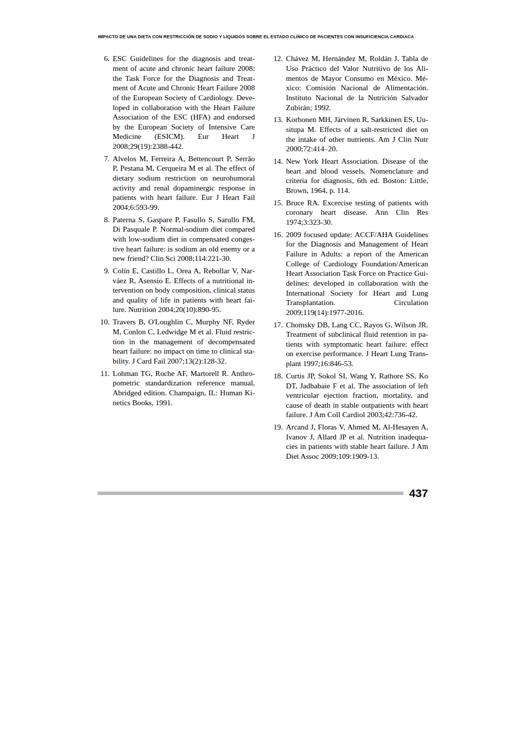Impacto de una dieta con restricción de sodio y líquidos sobre el estado clínico de pacientes con insuficiencia cardiaca
6. ESC Guidelines for the diagnosis and treatment of acute and chronic heart failure 2008: the Task Force for the Diagnosis and Treatment of Acute and Chronic Heart Failure 2008 of the European Society of Cardiology. Developed in collaboration with the Heart Failure Association of the ESC (HFA) and endorsed by the European Society of Intensive Care Medicine (ESICM). Eur Heart J 2008;29(19):2388-442.
7. Alvelos M, Ferreira A, Bettencourt P, Serrão P, Pestana M, Cerqueira M et al. The effect of dietary sodium restriction on neurohumoral activity and renal dopaminergic response in patients with heart failure. Eur J Heart Fail 2004;6:593-99.
8. Paterna S, Gaspare P, Fasullo S, Sarullo FM, Di Pasquale P. Normal-sodium diet compared with low-sodium diet in compensated congestive heart failure: is sodium an old enemy or a new friend? Clin Sci 2008;114:221-30.
9. Colín E, Castillo L, Orea A, Rebollar V, Narváez R, Asensio E. Effects of a nutritional intervention on body composition, clinical status and quality of life in patients with heart failure. Nutrition 2004;20(10):890-95.
10. Travers B, O'Loughlin C, Murphy NF, Ryder M, Conlon C, Ledwidge M et al. Fluid restriction in the management of decompensated heart failure: no impact on time to clinical stability. J Card Fail 2007;13(2):128-32.
11. Lohman TG, Roche AF, Martorell R. Anthropometric standardization reference manual, Abridged edition. Champaign, IL: Human Kinetics Books, 1991.
12. Chávez M, Hernández M, Roldán J. Tabla de Uso Práctico del Valor Nutritivo de los Alimentos de Mayor Consumo en México. México: Comisión Nacional de Alimentación. Instituto Nacional de la Nutrición Salvador Zubirán; 1992.
13. Korhonen MH, Järvinen R, Sarkkinen ES, Uusitupa M. Effects of a salt-restricted diet on the intake of other nutrients. Am J Clin Nutr 2000;72:414–20.
14. New York Heart Association. Disease of the heart and blood vessels. Nomenclature and criteria for diagnosis, 6th ed. Boston: Little, Brown, 1964, p. 114.
15. Bruce RA. Excercise testing of patients with coronary heart disease. Ann Clin Res 1974;3:323-30.
16. 2009 focused update: ACCF/AHA Guidelines for the Diagnosis and Management of Heart Failure in Adults: a report of the American College of Cardiology Foundation/American Heart Association Task Force on Practice Guidelines: developed in collaboration with the International Society for Heart and Lung Transplantation. Circulation 2009;119(14):1977-2016.
17. Chomsky DB, Lang CC, Rayos G, Wilson JR. Treatment of subclinical fluid retention in patients with symptomatic heart failure: effect on exercise performance. J Heart Lung Transplant 1997;16:846-53.
18. Curtis JP, Sokol SI, Wang Y, Rathore SS, Ko DT, Jadbabaie F et al. The association of left ventricular ejection fraction, mortality, and cause of death in stable outpatients with heart failure. J Am Coll Cardiol 2003;42:736-42.
19. Arcand J, Floras V, Ahmed M, Al-Hesayen A, Ivanov J, Allard JP et al. Nutrition inadequacies in patients with stable heart failure. J Am Diet Assoc 2009;109:1909-13.
437